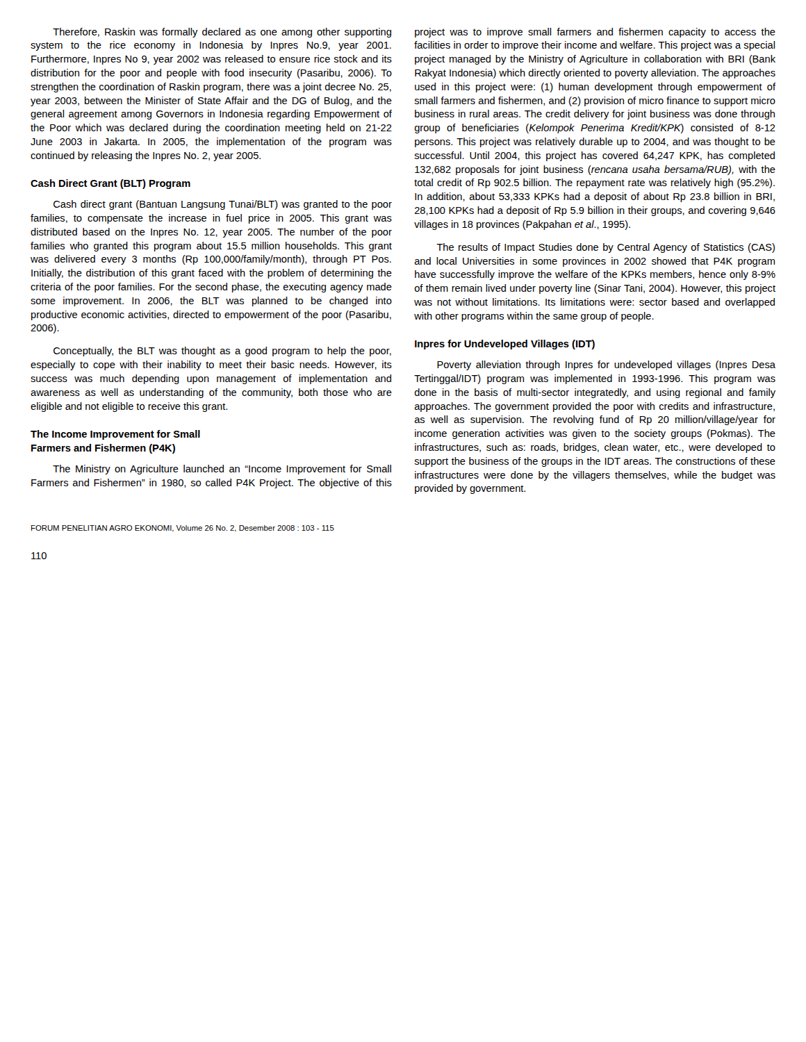Therefore, Raskin was formally declared as one among other supporting system to the rice economy in Indonesia by Inpres No.9, year 2001. Furthermore, Inpres No 9, year 2002 was released to ensure rice stock and its distribution for the poor and people with food insecurity (Pasaribu, 2006). To strengthen the coordination of Raskin program, there was a joint decree No. 25, year 2003, between the Minister of State Affair and the DG of Bulog, and the general agreement among Governors in Indonesia regarding Empowerment of the Poor which was declared during the coordination meeting held on 21-22 June 2003 in Jakarta. In 2005, the implementation of the program was continued by releasing the Inpres No. 2, year 2005.
Cash Direct Grant (BLT) Program
Cash direct grant (Bantuan Langsung Tunai/BLT) was granted to the poor families, to compensate the increase in fuel price in 2005. This grant was distributed based on the Inpres No. 12, year 2005. The number of the poor families who granted this program about 15.5 million households. This grant was delivered every 3 months (Rp 100,000/family/month), through PT Pos. Initially, the distribution of this grant faced with the problem of determining the criteria of the poor families. For the second phase, the executing agency made some improvement. In 2006, the BLT was planned to be changed into productive economic activities, directed to empowerment of the poor (Pasaribu, 2006).
Conceptually, the BLT was thought as a good program to help the poor, especially to cope with their inability to meet their basic needs. However, its success was much depending upon management of implementation and awareness as well as understanding of the community, both those who are eligible and not eligible to receive this grant.
The Income Improvement for Small
Farmers and Fishermen (P4K)
The Ministry on Agriculture launched an “Income Improvement for Small Farmers and Fishermen” in 1980, so called P4K Project. The objective of this project was to improve small farmers and fishermen capacity to access the facilities in order to improve their income and welfare. This project was a special project managed by the Ministry of Agriculture in collaboration with BRI (Bank Rakyat Indonesia) which directly oriented to poverty alleviation. The approaches used in this project were: (1) human development through empowerment of small farmers and fishermen, and (2) provision of micro finance to support micro business in rural areas. The credit delivery for joint business was done through group of beneficiaries (Kelompok Penerima Kredit/KPK) consisted of 8-12 persons. This project was relatively durable up to 2004, and was thought to be successful. Until 2004, this project has covered 64,247 KPK, has completed 132,682 proposals for joint business (rencana usaha bersama/RUB), with the total credit of Rp 902.5 billion. The repayment rate was relatively high (95.2%). In addition, about 53,333 KPKs had a deposit of about Rp 23.8 billion in BRI, 28,100 KPKs had a deposit of Rp 5.9 billion in their groups, and covering 9,646 villages in 18 provinces (Pakpahan et al., 1995).
The results of Impact Studies done by Central Agency of Statistics (CAS) and local Universities in some provinces in 2002 showed that P4K program have successfully improve the welfare of the KPKs members, hence only 8-9% of them remain lived under poverty line (Sinar Tani, 2004). However, this project was not without limitations. Its limitations were: sector based and overlapped with other programs within the same group of people.
Inpres for Undeveloped Villages (IDT)
Poverty alleviation through Inpres for undeveloped villages (Inpres Desa Tertinggal/IDT) program was implemented in 1993-1996. This program was done in the basis of multi-sector integratedly, and using regional and family approaches. The government provided the poor with credits and infrastructure, as well as supervision. The revolving fund of Rp 20 million/village/year for income generation activities was given to the society groups (Pokmas). The infrastructures, such as: roads, bridges, clean water, etc., were developed to support the business of the groups in the IDT areas. The constructions of these infrastructures were done by the villagers themselves, while the budget was provided by government.
FORUM PENELITIAN AGRO EKONOMI, Volume 26 No. 2, Desember 2008 : 103 - 115
110